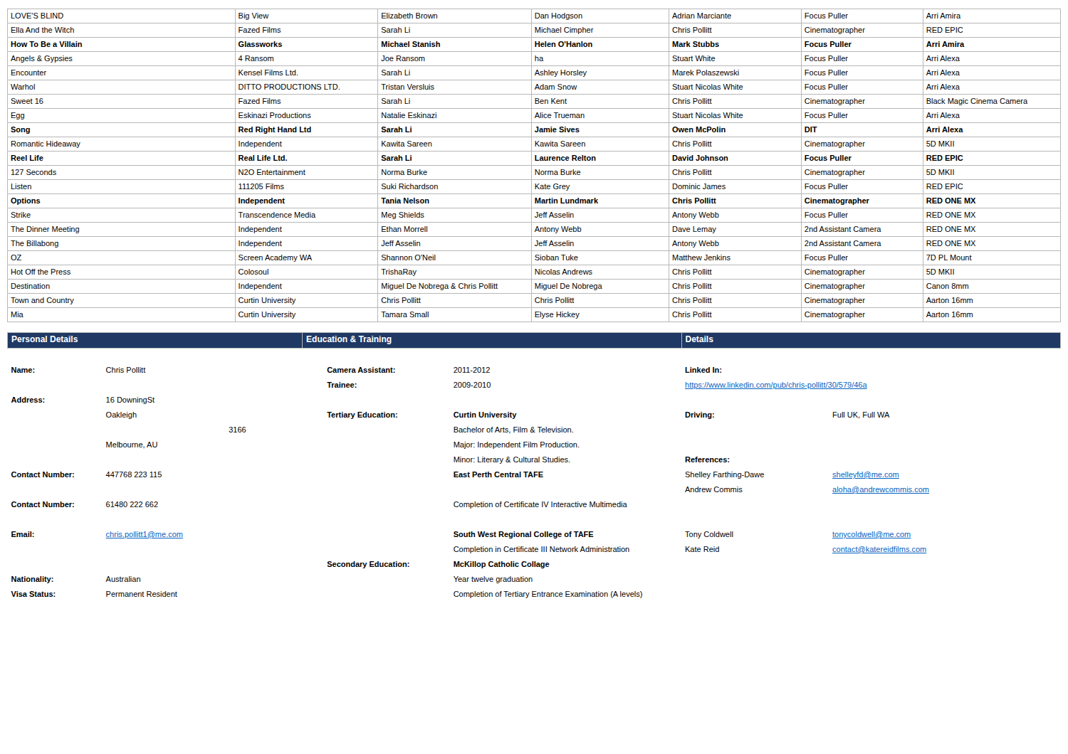| LOVE'S BLIND | Big View | Elizabeth Brown | Dan Hodgson | Adrian Marciante | Focus Puller | Arri Amira |
| Ella And the Witch | Fazed Films | Sarah Li | Michael Cimpher | Chris Pollitt | Cinematographer | RED EPIC |
| How To Be a Villain | Glassworks | Michael Stanish | Helen O'Hanlon | Mark Stubbs | Focus Puller | Arri Amira |
| Angels & Gypsies | 4 Ransom | Joe Ransom | ha | Stuart White | Focus Puller | Arri Alexa |
| Encounter | Kensel Films Ltd. | Sarah Li | Ashley Horsley | Marek Polaszewski | Focus Puller | Arri Alexa |
| Warhol | DITTO PRODUCTIONS LTD. | Tristan Versluis | Adam Snow | Stuart Nicolas White | Focus Puller | Arri Alexa |
| Sweet 16 | Fazed Films | Sarah Li | Ben Kent | Chris Pollitt | Cinematographer | Black Magic Cinema Camera |
| Egg | Eskinazi Productions | Natalie Eskinazi | Alice Trueman | Stuart Nicolas White | Focus Puller | Arri Alexa |
| Song | Red Right Hand Ltd | Sarah Li | Jamie Sives | Owen McPolin | DIT | Arri Alexa |
| Romantic Hideaway | Independent | Kawita Sareen | Kawita Sareen | Chris Pollitt | Cinematographer | 5D MKII |
| Reel Life | Real Life Ltd. | Sarah Li | Laurence Relton | David Johnson | Focus Puller | RED EPIC |
| 127 Seconds | N2O Entertainment | Norma Burke | Norma Burke | Chris Pollitt | Cinematographer | 5D MKII |
| Listen | 111205 Films | Suki Richardson | Kate Grey | Dominic James | Focus Puller | RED EPIC |
| Options | Independent | Tania Nelson | Martin Lundmark | Chris Pollitt | Cinematographer | RED ONE MX |
| Strike | Transcendence Media | Meg Shields | Jeff Asselin | Antony Webb | Focus Puller | RED ONE MX |
| The Dinner Meeting | Independent | Ethan Morrell | Antony Webb | Dave Lemay | 2nd Assistant Camera | RED ONE MX |
| The Billabong | Independent | Jeff Asselin | Jeff Asselin | Antony Webb | 2nd Assistant Camera | RED ONE MX |
| OZ | Screen Academy WA | Shannon O'Neil | Sioban Tuke | Matthew Jenkins | Focus Puller | 7D PL Mount |
| Hot Off the Press | Colosoul | TrishaRay | Nicolas Andrews | Chris Pollitt | Cinematographer | 5D MKII |
| Destination | Independent | Miguel De Nobrega & Chris Pollitt | Miguel De Nobrega | Chris Pollitt | Cinematographer | Canon 8mm |
| Town and Country | Curtin University | Chris Pollitt | Chris Pollitt | Chris Pollitt | Cinematographer | Aarton 16mm |
| Mia | Curtin University | Tamara Small | Elyse Hickey | Chris Pollitt | Cinematographer | Aarton 16mm |
| Personal Details | Education & Training | Details |
| Name: | Chris Pollitt | | | Camera Assistant: | 2011-2012 | Linked In: | |
| | | | | Trainee: | 2009-2010 | https://www.linkedin.com/pub/chris-pollitt/30/579/46a |
| Address: | 16 DowningSt | | | | | | |
| | Oakleigh | | | Tertiary Education: | Curtin University | Driving: | Full UK, Full WA |
| | 3166 | | | | Bachelor of Arts, Film & Television. | | |
| | Melbourne, AU | | | | Major: Independent Film Production. | | |
| | | | | | Minor: Literary & Cultural Studies. | References: | |
| Contact Number: | 447768 223 115 | | | | East Perth Central TAFE | Shelley Farthing-Dawe | shelleyfd@me.com |
| | | | | | | Andrew Commis | aloha@andrewcommis.com |
| Contact Number: | 61480 222 662 | | | | Completion of Certificate IV Interactive Multimedia | | |
| Email: | chris.pollitt1@me.com | | | | South West Regional College of TAFE | Tony Coldwell | tonycoldwell@me.com |
| | | | | | Completion in Certificate III Network Administration | Kate Reid | contact@katereidfilms.com |
| | | | | Secondary Education: | McKillop Catholic Collage | | |
| Nationality: | Australian | | | | Year twelve graduation | | |
| Visa Status: | Permanent Resident | | | | Completion of Tertiary Entrance Examination (A levels) | | |